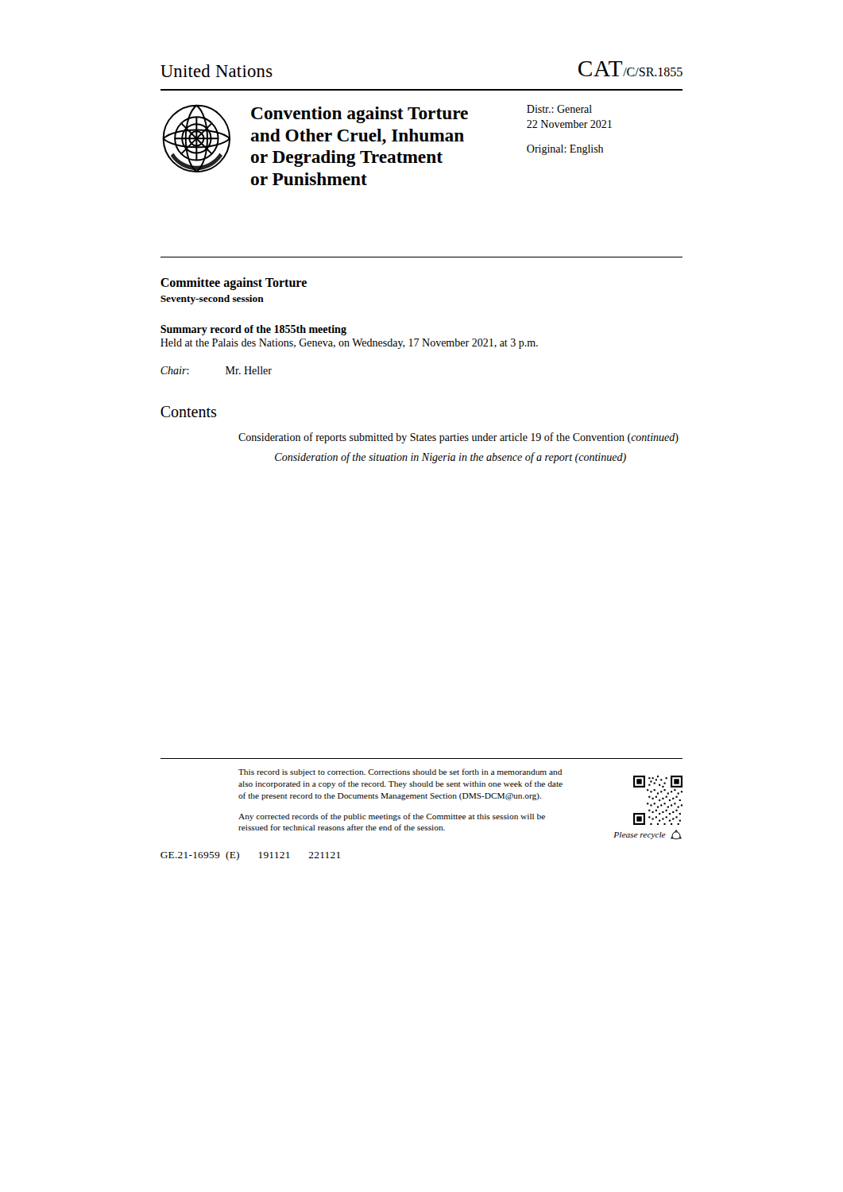United Nations
CAT/C/SR.1855
Convention against Torture
and Other Cruel, Inhuman
or Degrading Treatment
or Punishment
Distr.: General
22 November 2021
Original: English
Committee against Torture
Seventy-second session
Summary record of the 1855th meeting
Held at the Palais des Nations, Geneva, on Wednesday, 17 November 2021, at 3 p.m.
Chair:Mr. Heller
Contents
Consideration of reports submitted by States parties under article 19 of the Convention (continued)
Consideration of the situation in Nigeria in the absence of a report (continued)
This record is subject to correction. Corrections should be set forth in a memorandum and also incorporated in a copy of the record. They should be sent within one week of the date of the present record to the Documents Management Section (DMS-DCM@un.org).
Any corrected records of the public meetings of the Committee at this session will be reissued for technical reasons after the end of the session.
Please recycle
GE.21-16959 (E) 191121 221121